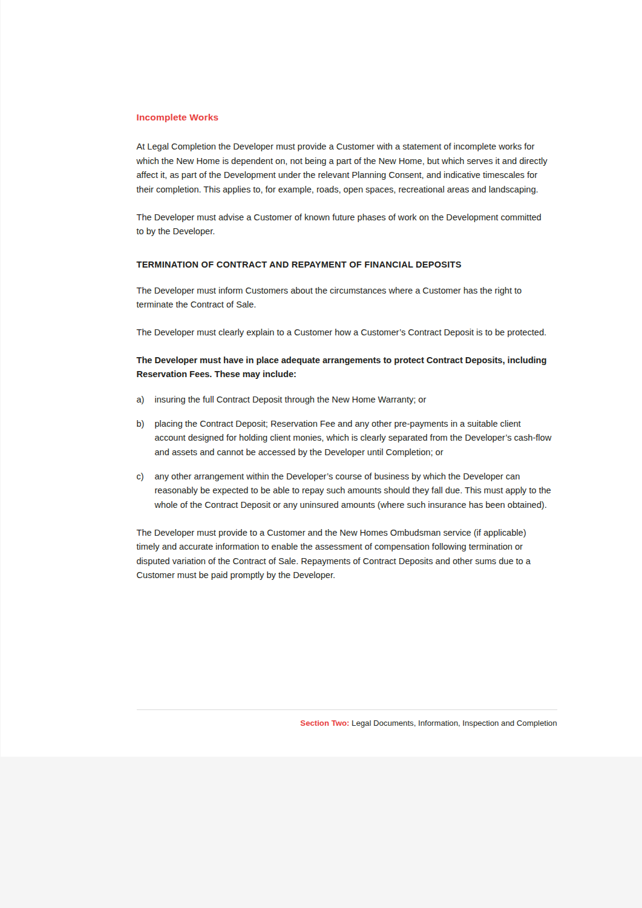Incomplete Works
At Legal Completion the Developer must provide a Customer with a statement of incomplete works for which the New Home is dependent on, not being a part of the New Home, but which serves it and directly affect it, as part of the Development under the relevant Planning Consent, and indicative timescales for their completion. This applies to, for example, roads, open spaces, recreational areas and landscaping.
The Developer must advise a Customer of known future phases of work on the Development committed to by the Developer.
Termination of Contract and Repayment of Financial Deposits
The Developer must inform Customers about the circumstances where a Customer has the right to terminate the Contract of Sale.
The Developer must clearly explain to a Customer how a Customer’s Contract Deposit is to be protected.
The Developer must have in place adequate arrangements to protect Contract Deposits, including Reservation Fees. These may include:
a) insuring the full Contract Deposit through the New Home Warranty; or
b) placing the Contract Deposit; Reservation Fee and any other pre-payments in a suitable client account designed for holding client monies, which is clearly separated from the Developer’s cash-flow and assets and cannot be accessed by the Developer until Completion; or
c) any other arrangement within the Developer’s course of business by which the Developer can reasonably be expected to be able to repay such amounts should they fall due. This must apply to the whole of the Contract Deposit or any uninsured amounts (where such insurance has been obtained).
The Developer must provide to a Customer and the New Homes Ombudsman service (if applicable) timely and accurate information to enable the assessment of compensation following termination or disputed variation of the Contract of Sale. Repayments of Contract Deposits and other sums due to a Customer must be paid promptly by the Developer.
Section Two: Legal Documents, Information, Inspection and Completion